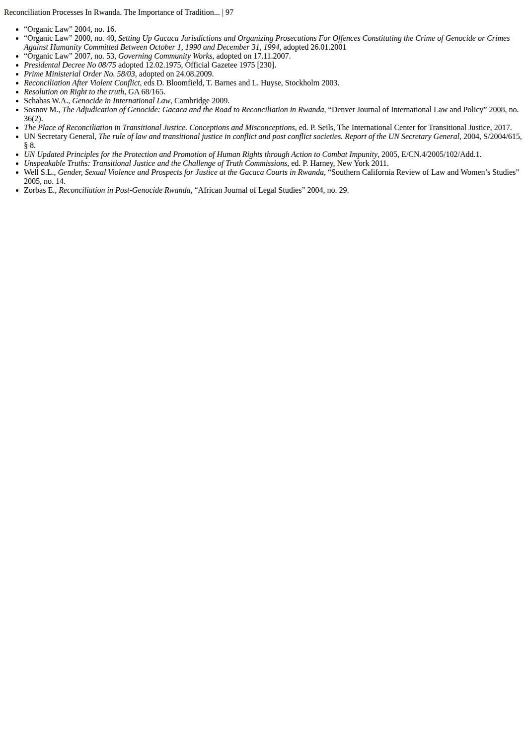Reconciliation Processes In Rwanda. The Importance of Tradition... | 97
“Organic Law” 2004, no. 16.
“Organic Law” 2000, no. 40, Setting Up Gacaca Jurisdictions and Organizing Prosecutions For Offences Constituting the Crime of Genocide or Crimes Against Humanity Committed Between October 1, 1990 and December 31, 1994, adopted 26.01.2001
“Organic Law” 2007, no. 53, Governing Community Works, adopted on 17.11.2007.
Presidental Decree No 08/75 adopted 12.02.1975, Official Gazetee 1975 [230].
Prime Ministerial Order No. 58/03, adopted on 24.08.2009.
Reconciliation After Violent Conflict, eds D. Bloomfield, T. Barnes and L. Huyse, Stockholm 2003.
Resolution on Right to the truth, GA 68/165.
Schabas W.A., Genocide in International Law, Cambridge 2009.
Sosnov M., The Adjudication of Genocide: Gacaca and the Road to Reconciliation in Rwanda, “Denver Journal of International Law and Policy” 2008, no. 36(2).
The Place of Reconciliation in Transitional Justice. Conceptions and Misconceptions, ed. P. Seils, The International Center for Transitional Justice, 2017.
UN Secretary General, The rule of law and transitional justice in conflict and post conflict societies. Report of the UN Secretary General, 2004, S/2004/615, § 8.
UN Updated Principles for the Protection and Promotion of Human Rights through Action to Combat Impunity, 2005, E/CN.4/2005/102/Add.1.
Unspeakable Truths: Transitional Justice and the Challenge of Truth Commissions, ed. P. Harney, New York 2011.
Well S.L., Gender, Sexual Violence and Prospects for Justice at the Gacaca Courts in Rwanda, “Southern California Review of Law and Women’s Studies” 2005, no. 14.
Zorbas E., Reconciliation in Post-Genocide Rwanda, “African Journal of Legal Studies” 2004, no. 29.